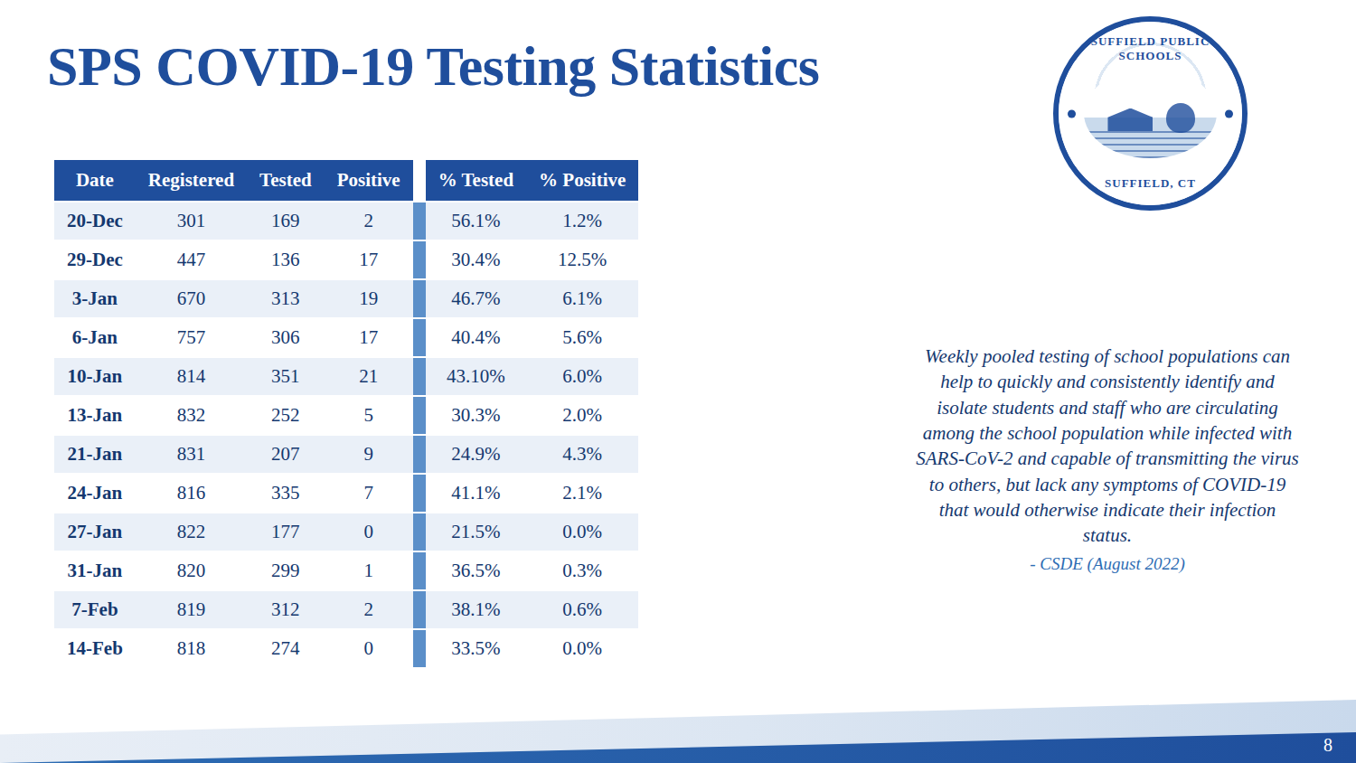SPS COVID-19 Testing Statistics
SUFFIELD PUBLIC SCHOOLS
SUFFIELD, CT
| Date | Registered | Tested | Positive | | % Tested | % Positive |
| --- | --- | --- | --- | --- | --- | --- |
| 20-Dec | 301 | 169 | 2 | | 56.1% | 1.2% |
| 29-Dec | 447 | 136 | 17 | | 30.4% | 12.5% |
| 3-Jan | 670 | 313 | 19 | | 46.7% | 6.1% |
| 6-Jan | 757 | 306 | 17 | | 40.4% | 5.6% |
| 10-Jan | 814 | 351 | 21 | | 43.10% | 6.0% |
| 13-Jan | 832 | 252 | 5 | | 30.3% | 2.0% |
| 21-Jan | 831 | 207 | 9 | | 24.9% | 4.3% |
| 24-Jan | 816 | 335 | 7 | | 41.1% | 2.1% |
| 27-Jan | 822 | 177 | 0 | | 21.5% | 0.0% |
| 31-Jan | 820 | 299 | 1 | | 36.5% | 0.3% |
| 7-Feb | 819 | 312 | 2 | | 38.1% | 0.6% |
| 14-Feb | 818 | 274 | 0 | | 33.5% | 0.0% |
Weekly pooled testing of school populations can help to quickly and consistently identify and isolate students and staff who are circulating among the school population while infected with SARS-CoV-2 and capable of transmitting the virus to others, but lack any symptoms of COVID-19 that would otherwise indicate their infection status. - CSDE (August 2022)
8